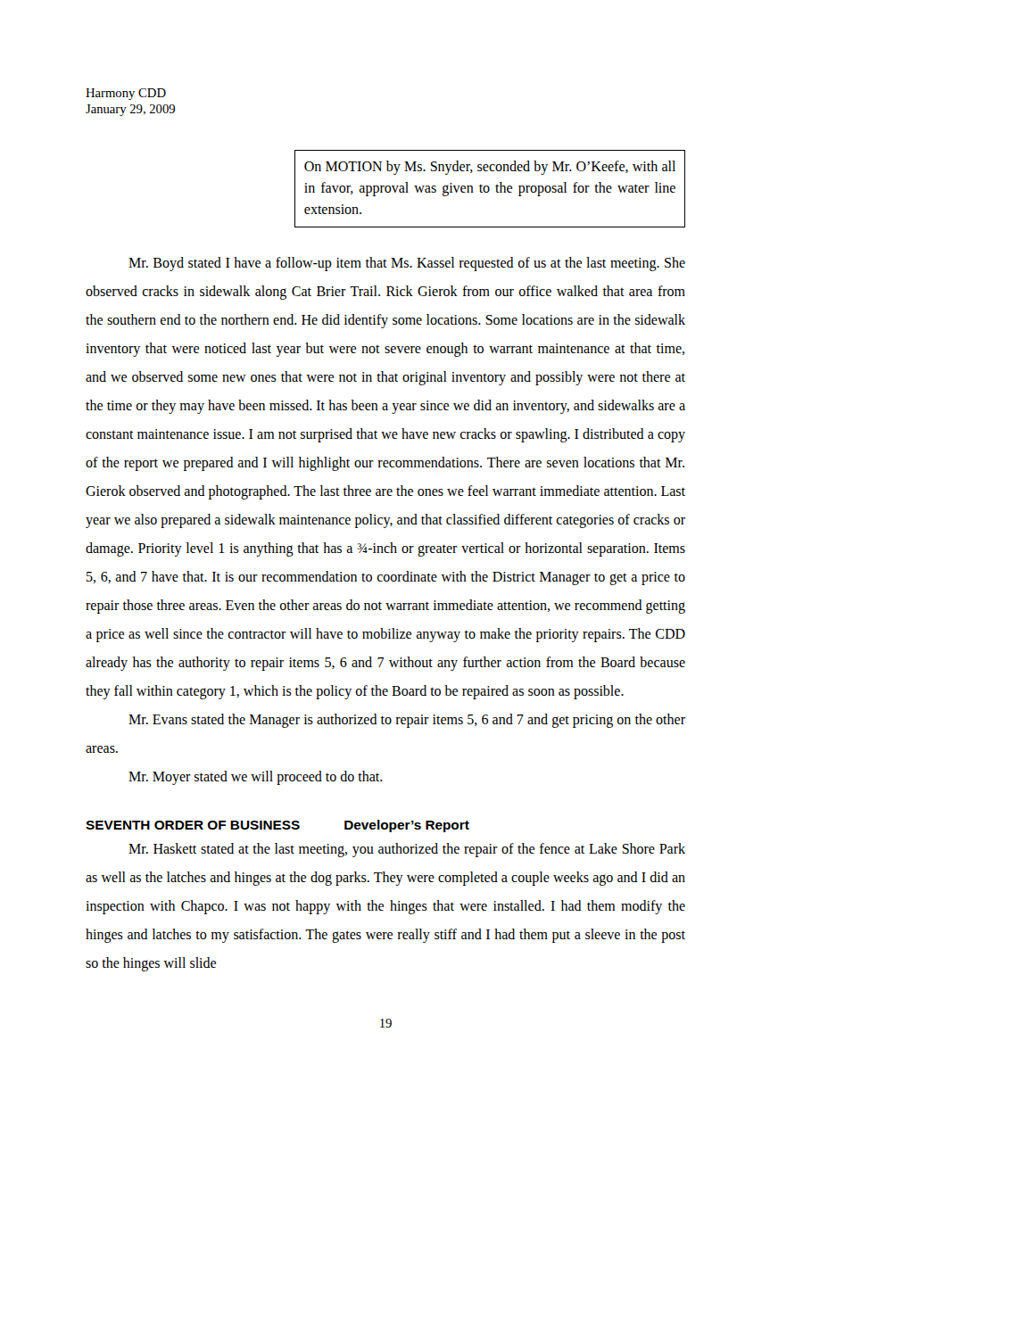Harmony CDD
January 29, 2009
On MOTION by Ms. Snyder, seconded by Mr. O’Keefe, with all in favor, approval was given to the proposal for the water line extension.
Mr. Boyd stated I have a follow-up item that Ms. Kassel requested of us at the last meeting. She observed cracks in sidewalk along Cat Brier Trail. Rick Gierok from our office walked that area from the southern end to the northern end. He did identify some locations. Some locations are in the sidewalk inventory that were noticed last year but were not severe enough to warrant maintenance at that time, and we observed some new ones that were not in that original inventory and possibly were not there at the time or they may have been missed. It has been a year since we did an inventory, and sidewalks are a constant maintenance issue. I am not surprised that we have new cracks or spawling. I distributed a copy of the report we prepared and I will highlight our recommendations. There are seven locations that Mr. Gierok observed and photographed. The last three are the ones we feel warrant immediate attention. Last year we also prepared a sidewalk maintenance policy, and that classified different categories of cracks or damage. Priority level 1 is anything that has a ¾-inch or greater vertical or horizontal separation. Items 5, 6, and 7 have that. It is our recommendation to coordinate with the District Manager to get a price to repair those three areas. Even the other areas do not warrant immediate attention, we recommend getting a price as well since the contractor will have to mobilize anyway to make the priority repairs. The CDD already has the authority to repair items 5, 6 and 7 without any further action from the Board because they fall within category 1, which is the policy of the Board to be repaired as soon as possible.
Mr. Evans stated the Manager is authorized to repair items 5, 6 and 7 and get pricing on the other areas.
Mr. Moyer stated we will proceed to do that.
SEVENTH ORDER OF BUSINESSDeveloper’s Report
Mr. Haskett stated at the last meeting, you authorized the repair of the fence at Lake Shore Park as well as the latches and hinges at the dog parks. They were completed a couple weeks ago and I did an inspection with Chapco. I was not happy with the hinges that were installed. I had them modify the hinges and latches to my satisfaction. The gates were really stiff and I had them put a sleeve in the post so the hinges will slide
19